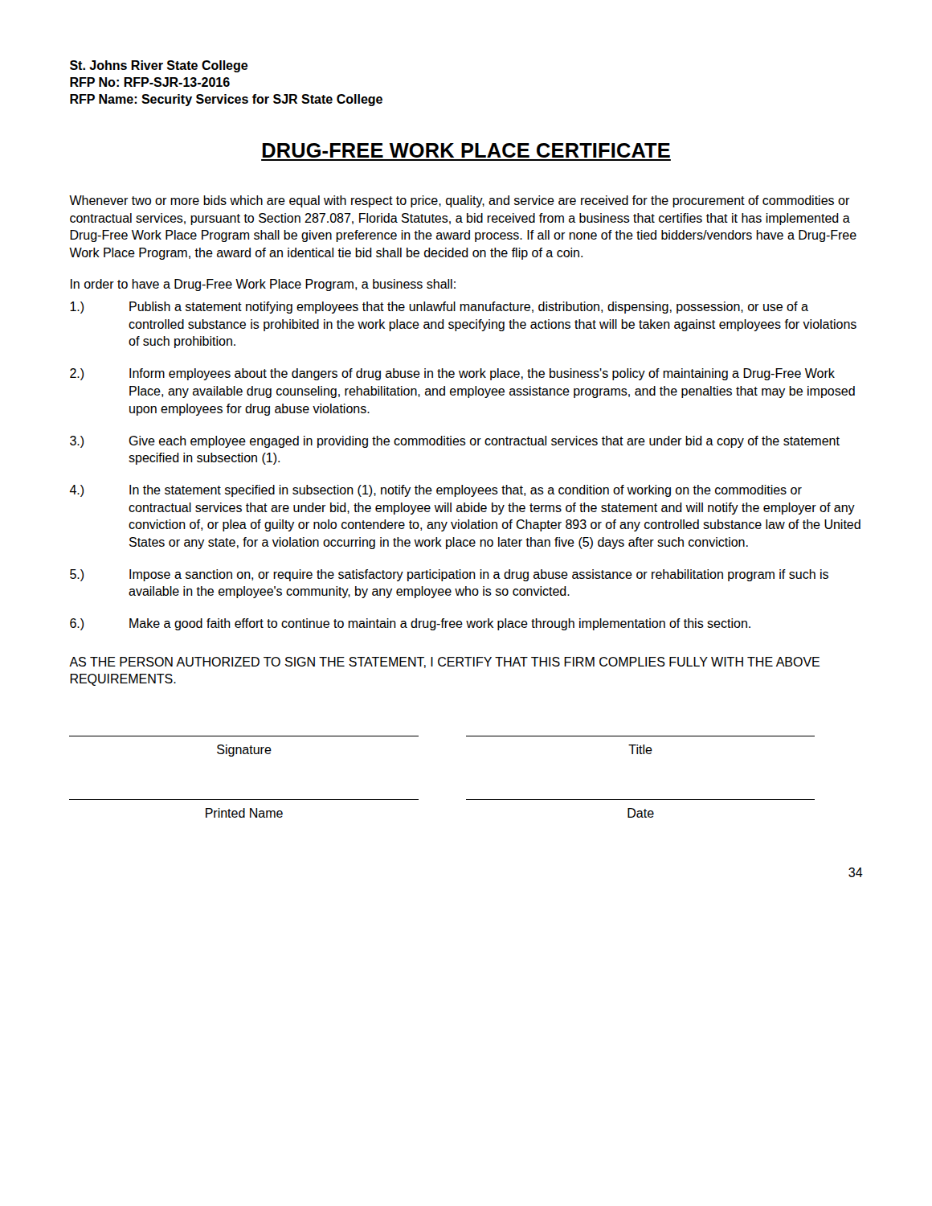St. Johns River State College
RFP No: RFP-SJR-13-2016
RFP Name: Security Services for SJR State College
DRUG-FREE WORK PLACE CERTIFICATE
Whenever two or more bids which are equal with respect to price, quality, and service are received for the procurement of commodities or contractual services, pursuant to Section 287.087, Florida Statutes, a bid received from a business that certifies that it has implemented a Drug-Free Work Place Program shall be given preference in the award process. If all or none of the tied bidders/vendors have a Drug-Free Work Place Program, the award of an identical tie bid shall be decided on the flip of a coin.
In order to have a Drug-Free Work Place Program, a business shall:
1.) Publish a statement notifying employees that the unlawful manufacture, distribution, dispensing, possession, or use of a controlled substance is prohibited in the work place and specifying the actions that will be taken against employees for violations of such prohibition.
2.) Inform employees about the dangers of drug abuse in the work place, the business's policy of maintaining a Drug-Free Work Place, any available drug counseling, rehabilitation, and employee assistance programs, and the penalties that may be imposed upon employees for drug abuse violations.
3.) Give each employee engaged in providing the commodities or contractual services that are under bid a copy of the statement specified in subsection (1).
4.) In the statement specified in subsection (1), notify the employees that, as a condition of working on the commodities or contractual services that are under bid, the employee will abide by the terms of the statement and will notify the employer of any conviction of, or plea of guilty or nolo contendere to, any violation of Chapter 893 or of any controlled substance law of the United States or any state, for a violation occurring in the work place no later than five (5) days after such conviction.
5.) Impose a sanction on, or require the satisfactory participation in a drug abuse assistance or rehabilitation program if such is available in the employee's community, by any employee who is so convicted.
6.) Make a good faith effort to continue to maintain a drug-free work place through implementation of this section.
AS THE PERSON AUTHORIZED TO SIGN THE STATEMENT, I CERTIFY THAT THIS FIRM COMPLIES FULLY WITH THE ABOVE REQUIREMENTS.
| Signature | Title |
| Printed Name | Date |
34